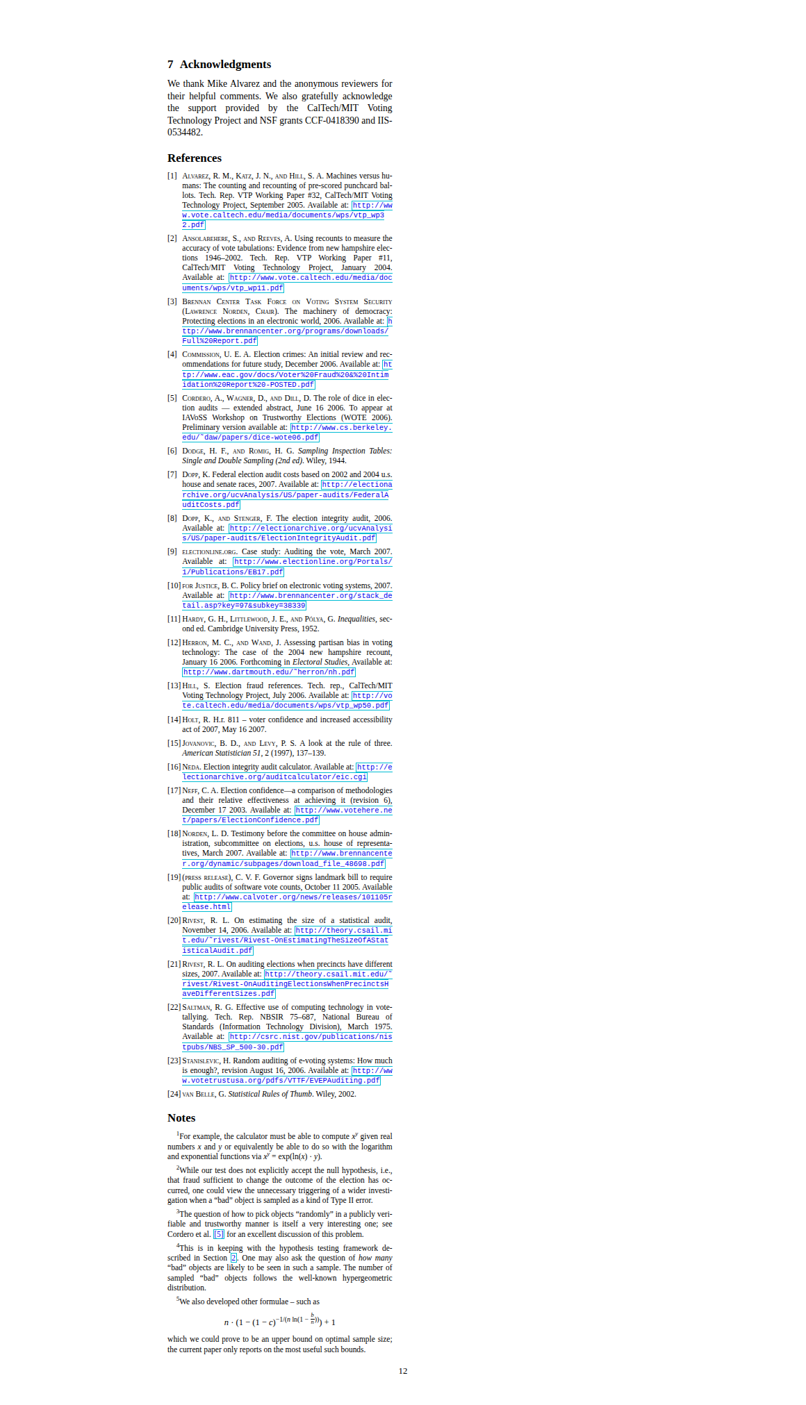7 Acknowledgments
We thank Mike Alvarez and the anonymous reviewers for their helpful comments. We also gratefully acknowledge the support provided by the CalTech/MIT Voting Technology Project and NSF grants CCF-0418390 and IIS-0534482.
References
[1] Alvarez, R. M., Katz, J. N., and Hill, S. A. Machines versus humans: The counting and recounting of pre-scored punchcard ballots. Tech. Rep. VTP Working Paper #32, CalTech/MIT Voting Technology Project, September 2005. Available at: http://www.vote.caltech.edu/media/documents/wps/vtp_wp32.pdf
[2] Ansolabehere, S., and Reeves, A. Using recounts to measure the accuracy of vote tabulations: Evidence from new hampshire elections 1946–2002. Tech. Rep. VTP Working Paper #11, CalTech/MIT Voting Technology Project, January 2004. Available at: http://www.vote.caltech.edu/media/documents/wps/vtp_wp11.pdf
[3] Brennan Center Task Force on Voting System Security (Lawrence Norden, Chair). The machinery of democracy: Protecting elections in an electronic world, 2006. Available at: http://www.brennancenter.org/programs/downloads/Full%20Report.pdf
[4] Commission, U. E. A. Election crimes: An initial review and recommendations for future study, December 2006. Available at: http://www.eac.gov/docs/Voter%20Fraud%20&%20Intimidation%20Report%20-POSTED.pdf
[5] Cordero, A., Wagner, D., and Dill, D. The role of dice in election audits — extended abstract, June 16 2006. To appear at IAVoSS Workshop on Trustworthy Elections (WOTE 2006). Preliminary version available at: http://www.cs.berkeley.edu/˜daw/papers/dice-wote06.pdf
[6] Dodge, H. F., and Romig, H. G. Sampling Inspection Tables: Single and Double Sampling (2nd ed). Wiley, 1944.
[7] Dopp, K. Federal election audit costs based on 2002 and 2004 u.s. house and senate races, 2007. Available at: http://electionarchive.org/ucvAnalysis/US/paper-audits/FederalAuditCosts.pdf
[8] Dopp, K., and Stenger, F. The election integrity audit, 2006. Available at: http://electionarchive.org/ucvAnalysis/US/paper-audits/ElectionIntegrityAudit.pdf
[9] electionline.org. Case study: Auditing the vote, March 2007. Available at: http://www.electionline.org/Portals/1/Publications/EB17.pdf
[10] for Justice, B. C. Policy brief on electronic voting systems, 2007. Available at: http://www.brennancenter.org/stack_detail.asp?key=97&subkey=38339
[11] Hardy, G. H., Littlewood, J. E., and Pólya, G. Inequalities, second ed. Cambridge University Press, 1952.
[12] Herron, M. C., and Wand, J. Assessing partisan bias in voting technology: The case of the 2004 new hampshire recount, January 16 2006. Forthcoming in Electoral Studies, Available at: http://www.dartmouth.edu/˜herron/nh.pdf
[13] Hill, S. Election fraud references. Tech. rep., CalTech/MIT Voting Technology Project, July 2006. Available at: http://vote.caltech.edu/media/documents/wps/vtp_wp50.pdf
[14] Holt, R. H.r. 811 – voter confidence and increased accessibility act of 2007, May 16 2007.
[15] Jovanovic, B. D., and Levy, P. S. A look at the rule of three. American Statistician 51, 2 (1997), 137–139.
[16] Neda. Election integrity audit calculator. Available at: http://electionarchive.org/auditcalculator/eic.cgi
[17] Neff, C. A. Election confidence—a comparison of methodologies and their relative effectiveness at achieving it (revision 6), December 17 2003. Available at: http://www.votehere.net/papers/ElectionConfidence.pdf
[18] Norden, L. D. Testimony before the committee on house administration, subcommittee on elections, u.s. house of representatives, March 2007. Available at: http://www.brennancenter.org/dynamic/subpages/download_file_48698.pdf
[19](press release), C. V. F. Governor signs landmark bill to require public audits of software vote counts, October 11 2005. Available at: http://www.calvoter.org/news/releases/101105release.html
[20] Rivest, R. L. On estimating the size of a statistical audit, November 14, 2006. Available at: http://theory.csail.mit.edu/˜rivest/Rivest-OnEstimatingTheSizeOfAStatisticalAudit.pdf
[21] Rivest, R. L. On auditing elections when precincts have different sizes, 2007. Available at: http://theory.csail.mit.edu/˜rivest/Rivest-OnAuditingElectionsWhenPrecinctsHaveDifferentSizes.pdf
[22] Saltman, R. G. Effective use of computing technology in vote-tallying. Tech. Rep. NBSIR 75–687, National Bureau of Standards (Information Technology Division), March 1975. Available at: http://csrc.nist.gov/publications/nistpubs/NBS_SP_500-30.pdf
[23] Stanislevic, H. Random auditing of e-voting systems: How much is enough?, revision August 16, 2006. Available at: http://www.votetrustusa.org/pdfs/VTTF/EVEPAuditing.pdf
[24] van Belle, G. Statistical Rules of Thumb. Wiley, 2002.
Notes
1For example, the calculator must be able to compute xy given real numbers x and y or equivalently be able to do so with the logarithm and exponential functions via xy = exp(ln(x) · y).
2While our test does not explicitly accept the null hypothesis, i.e., that fraud sufficient to change the outcome of the election has occurred, one could view the unnecessary triggering of a wider investigation when a “bad” object is sampled as a kind of Type II error.
3The question of how to pick objects “randomly” in a publicly verifiable and trustworthy manner is itself a very interesting one; see Cordero et al. [5] for an excellent discussion of this problem.
4This is in keeping with the hypothesis testing framework described in Section 2. One may also ask the question of how many “bad” objects are likely to be seen in such a sample. The number of sampled “bad” objects follows the well-known hypergeometric distribution.
5We also developed other formulae – such as
n · (1 − (1 − c)−1/(n ln(1 − bn))) + 1
which we could prove to be an upper bound on optimal sample size; the current paper only reports on the most useful such bounds.
12